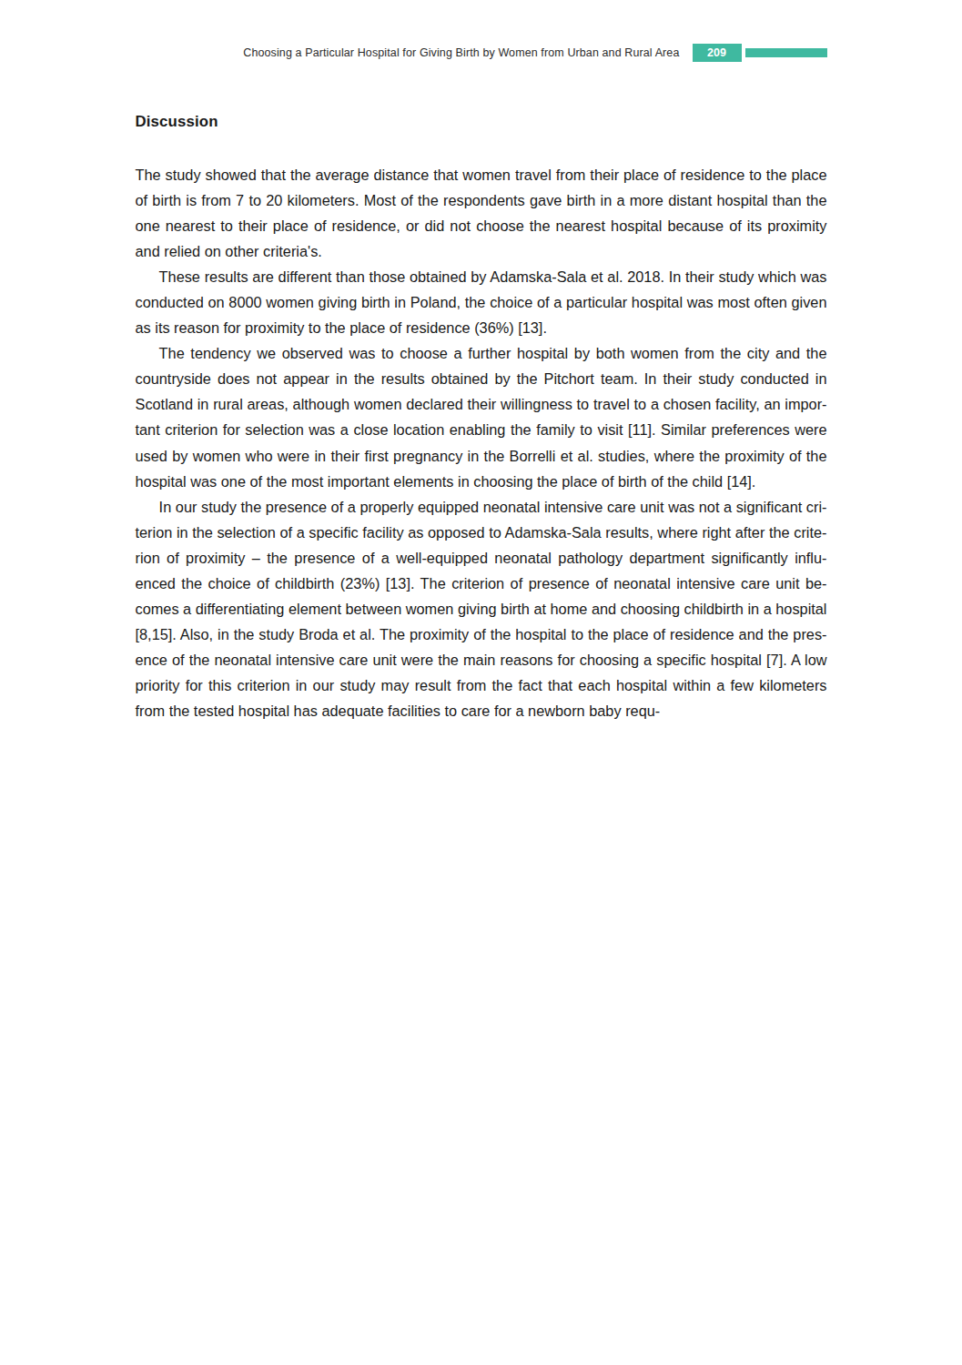Choosing a Particular Hospital for Giving Birth by Women from Urban and Rural Area 209
Discussion
The study showed that the average distance that women travel from their place of residence to the place of birth is from 7 to 20 kilometers. Most of the respondents gave birth in a more distant hospital than the one nearest to their place of residence, or did not choose the nearest hospital because of its proximity and relied on other criteria's.
These results are different than those obtained by Adamska-Sala et al. 2018. In their study which was conducted on 8000 women giving birth in Poland, the choice of a particular hospital was most often given as its reason for proximity to the place of residence (36%) [13].
The tendency we observed was to choose a further hospital by both women from the city and the countryside does not appear in the results obtained by the Pitchort team. In their study conducted in Scotland in rural areas, although women declared their willingness to travel to a chosen facility, an important criterion for selection was a close location enabling the family to visit [11]. Similar preferences were used by women who were in their first pregnancy in the Borrelli et al. studies, where the proximity of the hospital was one of the most important elements in choosing the place of birth of the child [14].
In our study the presence of a properly equipped neonatal intensive care unit was not a significant criterion in the selection of a specific facility as opposed to Adamska-Sala results, where right after the criterion of proximity – the presence of a well-equipped neonatal pathology department significantly influenced the choice of childbirth (23%) [13]. The criterion of presence of neonatal intensive care unit becomes a differentiating element between women giving birth at home and choosing childbirth in a hospital [8,15]. Also, in the study Broda et al. The proximity of the hospital to the place of residence and the presence of the neonatal intensive care unit were the main reasons for choosing a specific hospital [7]. A low priority for this criterion in our study may result from the fact that each hospital within a few kilometers from the tested hospital has adequate facilities to care for a newborn baby requ-